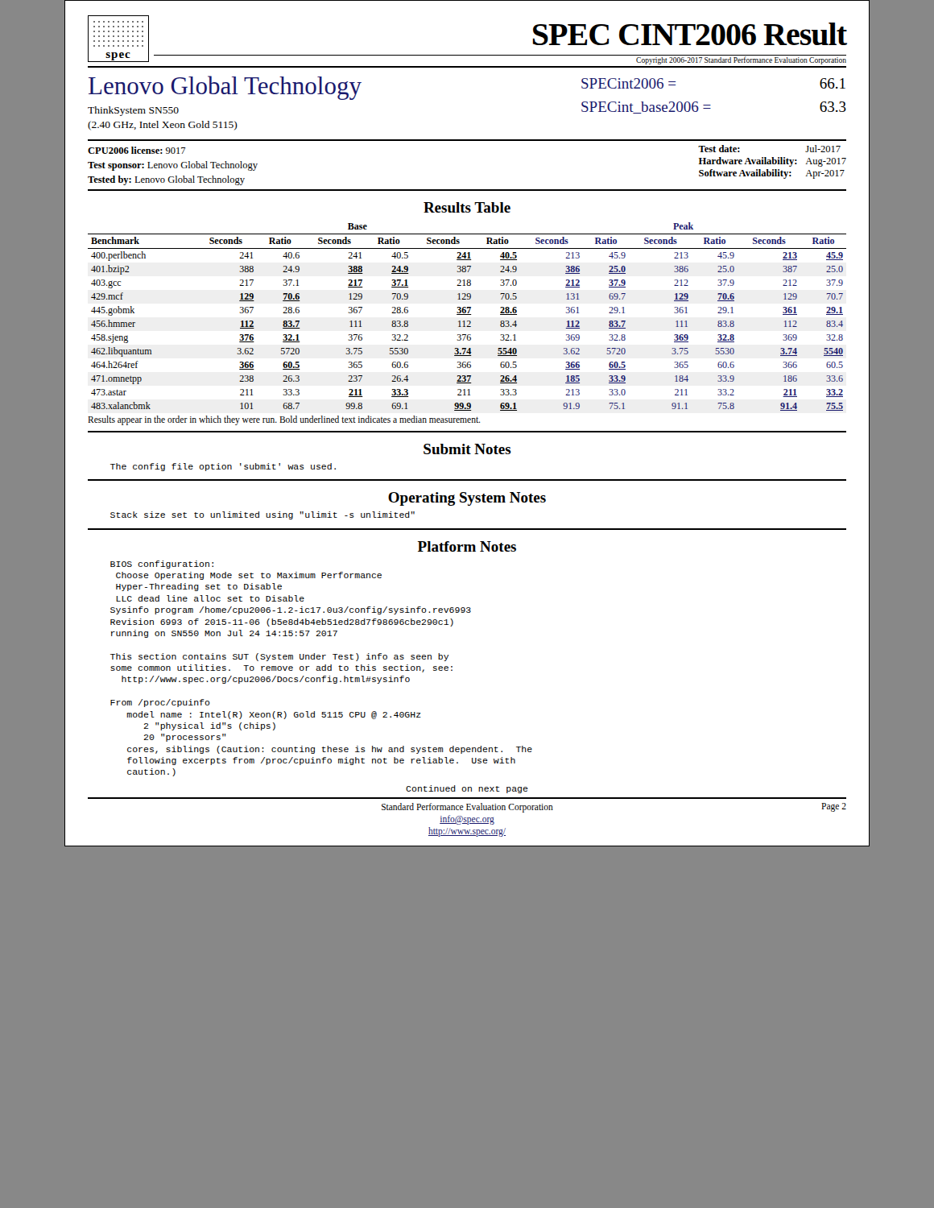spec
SPEC CINT2006 Result
Copyright 2006-2017 Standard Performance Evaluation Corporation
Lenovo Global Technology
ThinkSystem SN550
(2.40 GHz, Intel Xeon Gold 5115)
| SPECint2006 = | 66.1 |
| SPECint_base2006 = | 63.3 |
CPU2006 license: 9017
Test sponsor: Lenovo Global Technology
Tested by: Lenovo Global Technology
| Test date: | Jul-2017 |
| Hardware Availability: | Aug-2017 |
| Software Availability: | Apr-2017 |
Results Table
| | Base | Peak |
| --- | --- | --- |
| Benchmark | Seconds | Ratio | Seconds | Ratio | Seconds | Ratio | Seconds | Ratio | Seconds | Ratio | Seconds | Ratio |
| 400.perlbench | 241 | 40.6 | 241 | 40.5 | 241 | 40.5 | 213 | 45.9 | 213 | 45.9 | 213 | 45.9 |
| 401.bzip2 | 388 | 24.9 | 388 | 24.9 | 387 | 24.9 | 386 | 25.0 | 386 | 25.0 | 387 | 25.0 |
| 403.gcc | 217 | 37.1 | 217 | 37.1 | 218 | 37.0 | 212 | 37.9 | 212 | 37.9 | 212 | 37.9 |
| 429.mcf | 129 | 70.6 | 129 | 70.9 | 129 | 70.5 | 131 | 69.7 | 129 | 70.6 | 129 | 70.7 |
| 445.gobmk | 367 | 28.6 | 367 | 28.6 | 367 | 28.6 | 361 | 29.1 | 361 | 29.1 | 361 | 29.1 |
| 456.hmmer | 112 | 83.7 | 111 | 83.8 | 112 | 83.4 | 112 | 83.7 | 111 | 83.8 | 112 | 83.4 |
| 458.sjeng | 376 | 32.1 | 376 | 32.2 | 376 | 32.1 | 369 | 32.8 | 369 | 32.8 | 369 | 32.8 |
| 462.libquantum | 3.62 | 5720 | 3.75 | 5530 | 3.74 | 5540 | 3.62 | 5720 | 3.75 | 5530 | 3.74 | 5540 |
| 464.h264ref | 366 | 60.5 | 365 | 60.6 | 366 | 60.5 | 366 | 60.5 | 365 | 60.6 | 366 | 60.5 |
| 471.omnetpp | 238 | 26.3 | 237 | 26.4 | 237 | 26.4 | 185 | 33.9 | 184 | 33.9 | 186 | 33.6 |
| 473.astar | 211 | 33.3 | 211 | 33.3 | 211 | 33.3 | 213 | 33.0 | 211 | 33.2 | 211 | 33.2 |
| 483.xalancbmk | 101 | 68.7 | 99.8 | 69.1 | 99.9 | 69.1 | 91.9 | 75.1 | 91.1 | 75.8 | 91.4 | 75.5 |
Results appear in the order in which they were run. Bold underlined text indicates a median measurement.
Submit Notes
The config file option 'submit' was used.
Operating System Notes
Stack size set to unlimited using "ulimit -s unlimited"
Platform Notes
BIOS configuration: Choose Operating Mode set to Maximum Performance Hyper-Threading set to Disable LLC dead line alloc set to Disable Sysinfo program /home/cpu2006-1.2-ic17.0u3/config/sysinfo.rev6993 Revision 6993 of 2015-11-06 (b5e8d4b4eb51ed28d7f98696cbe290c1) running on SN550 Mon Jul 24 14:15:57 2017 This section contains SUT (System Under Test) info as seen by some common utilities. To remove or add to this section, see: http://www.spec.org/cpu2006/Docs/config.html#sysinfo From /proc/cpuinfo model name : Intel(R) Xeon(R) Gold 5115 CPU @ 2.40GHz 2 "physical id"s (chips) 20 "processors" cores, siblings (Caution: counting these is hw and system dependent. The following excerpts from /proc/cpuinfo might not be reliable. Use with caution.)
Continued on next page
Standard Performance Evaluation Corporation
info@spec.org
http://www.spec.org/
Page 2